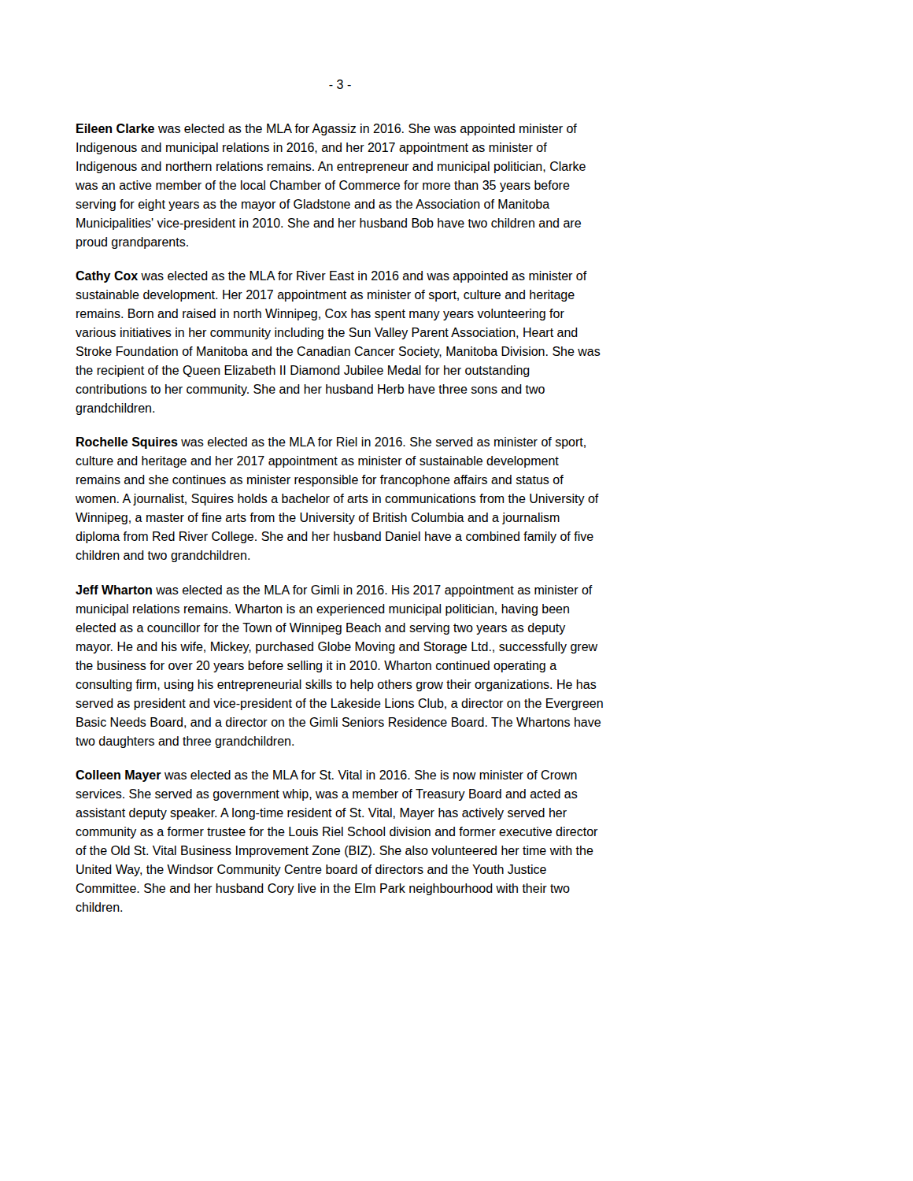- 3 -
Eileen Clarke was elected as the MLA for Agassiz in 2016. She was appointed minister of Indigenous and municipal relations in 2016, and her 2017 appointment as minister of Indigenous and northern relations remains. An entrepreneur and municipal politician, Clarke was an active member of the local Chamber of Commerce for more than 35 years before serving for eight years as the mayor of Gladstone and as the Association of Manitoba Municipalities' vice-president in 2010. She and her husband Bob have two children and are proud grandparents.
Cathy Cox was elected as the MLA for River East in 2016 and was appointed as minister of sustainable development. Her 2017 appointment as minister of sport, culture and heritage remains. Born and raised in north Winnipeg, Cox has spent many years volunteering for various initiatives in her community including the Sun Valley Parent Association, Heart and Stroke Foundation of Manitoba and the Canadian Cancer Society, Manitoba Division. She was the recipient of the Queen Elizabeth II Diamond Jubilee Medal for her outstanding contributions to her community. She and her husband Herb have three sons and two grandchildren.
Rochelle Squires was elected as the MLA for Riel in 2016. She served as minister of sport, culture and heritage and her 2017 appointment as minister of sustainable development remains and she continues as minister responsible for francophone affairs and status of women. A journalist, Squires holds a bachelor of arts in communications from the University of Winnipeg, a master of fine arts from the University of British Columbia and a journalism diploma from Red River College. She and her husband Daniel have a combined family of five children and two grandchildren.
Jeff Wharton was elected as the MLA for Gimli in 2016. His 2017 appointment as minister of municipal relations remains. Wharton is an experienced municipal politician, having been elected as a councillor for the Town of Winnipeg Beach and serving two years as deputy mayor. He and his wife, Mickey, purchased Globe Moving and Storage Ltd., successfully grew the business for over 20 years before selling it in 2010. Wharton continued operating a consulting firm, using his entrepreneurial skills to help others grow their organizations. He has served as president and vice-president of the Lakeside Lions Club, a director on the Evergreen Basic Needs Board, and a director on the Gimli Seniors Residence Board. The Whartons have two daughters and three grandchildren.
Colleen Mayer was elected as the MLA for St. Vital in 2016. She is now minister of Crown services. She served as government whip, was a member of Treasury Board and acted as assistant deputy speaker. A long-time resident of St. Vital, Mayer has actively served her community as a former trustee for the Louis Riel School division and former executive director of the Old St. Vital Business Improvement Zone (BIZ). She also volunteered her time with the United Way, the Windsor Community Centre board of directors and the Youth Justice Committee. She and her husband Cory live in the Elm Park neighbourhood with their two children.